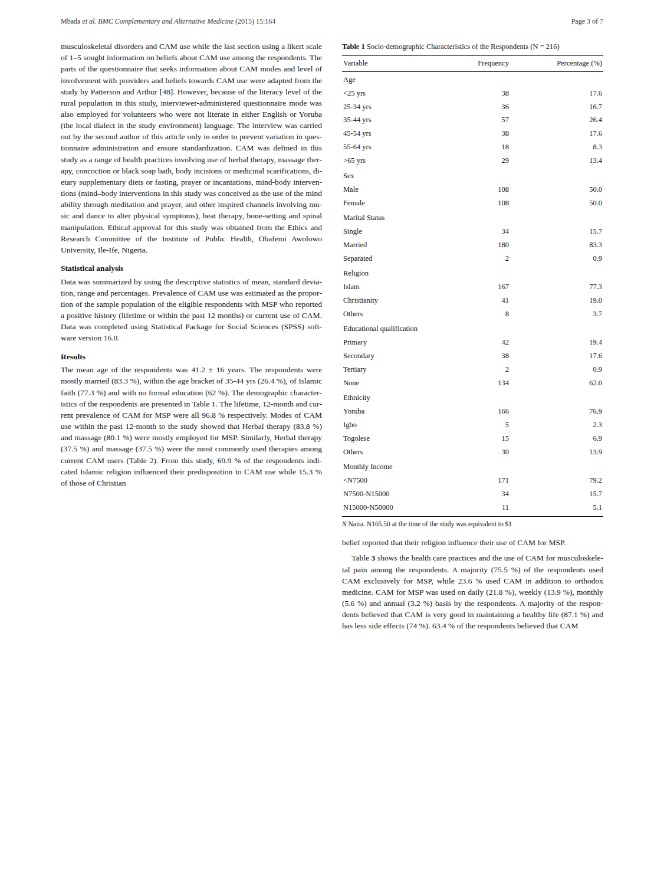Mbada et al. BMC Complementary and Alternative Medicine (2015) 15:164
Page 3 of 7
musculoskeletal disorders and CAM use while the last section using a likert scale of 1–5 sought information on beliefs about CAM use among the respondents. The parts of the questionnaire that seeks information about CAM modes and level of involvement with providers and beliefs towards CAM use were adapted from the study by Patterson and Arthur [48]. However, because of the literacy level of the rural population in this study, interviewer-administered questionnaire mode was also employed for volunteers who were not literate in either English or Yoruba (the local dialect in the study environment) language. The interview was carried out by the second author of this article only in order to prevent variation in questionnaire administration and ensure standardization. CAM was defined in this study as a range of health practices involving use of herbal therapy, massage therapy, concoction or black soap bath, body incisions or medicinal scarifications, dietary supplementary diets or fasting, prayer or incantations, mind-body interventions (mind–body interventions in this study was conceived as the use of the mind ability through meditation and prayer, and other inspired channels involving music and dance to alter physical symptoms), heat therapy, bone-setting and spinal manipulation. Ethical approval for this study was obtained from the Ethics and Research Committee of the Institute of Public Health, Obafemi Awolowo University, Ile-Ife, Nigeria.
Statistical analysis
Data was summarized by using the descriptive statistics of mean, standard deviation, range and percentages. Prevalence of CAM use was estimated as the proportion of the sample population of the eligible respondents with MSP who reported a positive history (lifetime or within the past 12 months) or current use of CAM. Data was completed using Statistical Package for Social Sciences (SPSS) software version 16.0.
Results
The mean age of the respondents was 41.2 ± 16 years. The respondents were mostly married (83.3 %), within the age bracket of 35-44 yrs (26.4 %), of Islamic faith (77.3 %) and with no formal education (62 %). The demographic characteristics of the respondents are presented in Table 1. The lifetime, 12-month and current prevalence of CAM for MSP were all 96.8 % respectively. Modes of CAM use within the past 12-month to the study showed that Herbal therapy (83.8 %) and massage (80.1 %) were mostly employed for MSP. Similarly, Herbal therapy (37.5 %) and massage (37.5 %) were the most commonly used therapies among current CAM users (Table 2). From this study, 69.9 % of the respondents indicated Islamic religion influenced their predisposition to CAM use while 15.3 % of those of Christian
Table 1 Socio-demographic Characteristics of the Respondents (N = 216)
| Variable | Frequency | Percentage (%) |
| --- | --- | --- |
| Age |
| <25 yrs | 38 | 17.6 |
| 25-34 yrs | 36 | 16.7 |
| 35-44 yrs | 57 | 26.4 |
| 45-54 yrs | 38 | 17.6 |
| 55-64 yrs | 18 | 8.3 |
| >65 yrs | 29 | 13.4 |
| Sex |
| Male | 108 | 50.0 |
| Female | 108 | 50.0 |
| Marital Status |
| Single | 34 | 15.7 |
| Married | 180 | 83.3 |
| Separated | 2 | 0.9 |
| Religion |
| Islam | 167 | 77.3 |
| Christianity | 41 | 19.0 |
| Others | 8 | 3.7 |
| Educational qualification |
| Primary | 42 | 19.4 |
| Secondary | 38 | 17.6 |
| Tertiary | 2 | 0.9 |
| None | 134 | 62.0 |
| Ethnicity |
| Yoruba | 166 | 76.9 |
| Igbo | 5 | 2.3 |
| Togolese | 15 | 6.9 |
| Others | 30 | 13.9 |
| Monthly Income |
| <N7500 | 171 | 79.2 |
| N7500-N15000 | 34 | 15.7 |
| N15000-N50000 | 11 | 5.1 |
N Naira. N165.50 at the time of the study was equivalent to $1
belief reported that their religion influence their use of CAM for MSP.
Table 3 shows the health care practices and the use of CAM for musculoskeletal pain among the respondents. A majority (75.5 %) of the respondents used CAM exclusively for MSP, while 23.6 % used CAM in addition to orthodox medicine. CAM for MSP was used on daily (21.8 %), weekly (13.9 %), monthly (5.6 %) and annual (3.2 %) basis by the respondents. A majority of the respondents believed that CAM is very good in maintaining a healthy life (87.1 %) and has less side effects (74 %). 63.4 % of the respondents believed that CAM